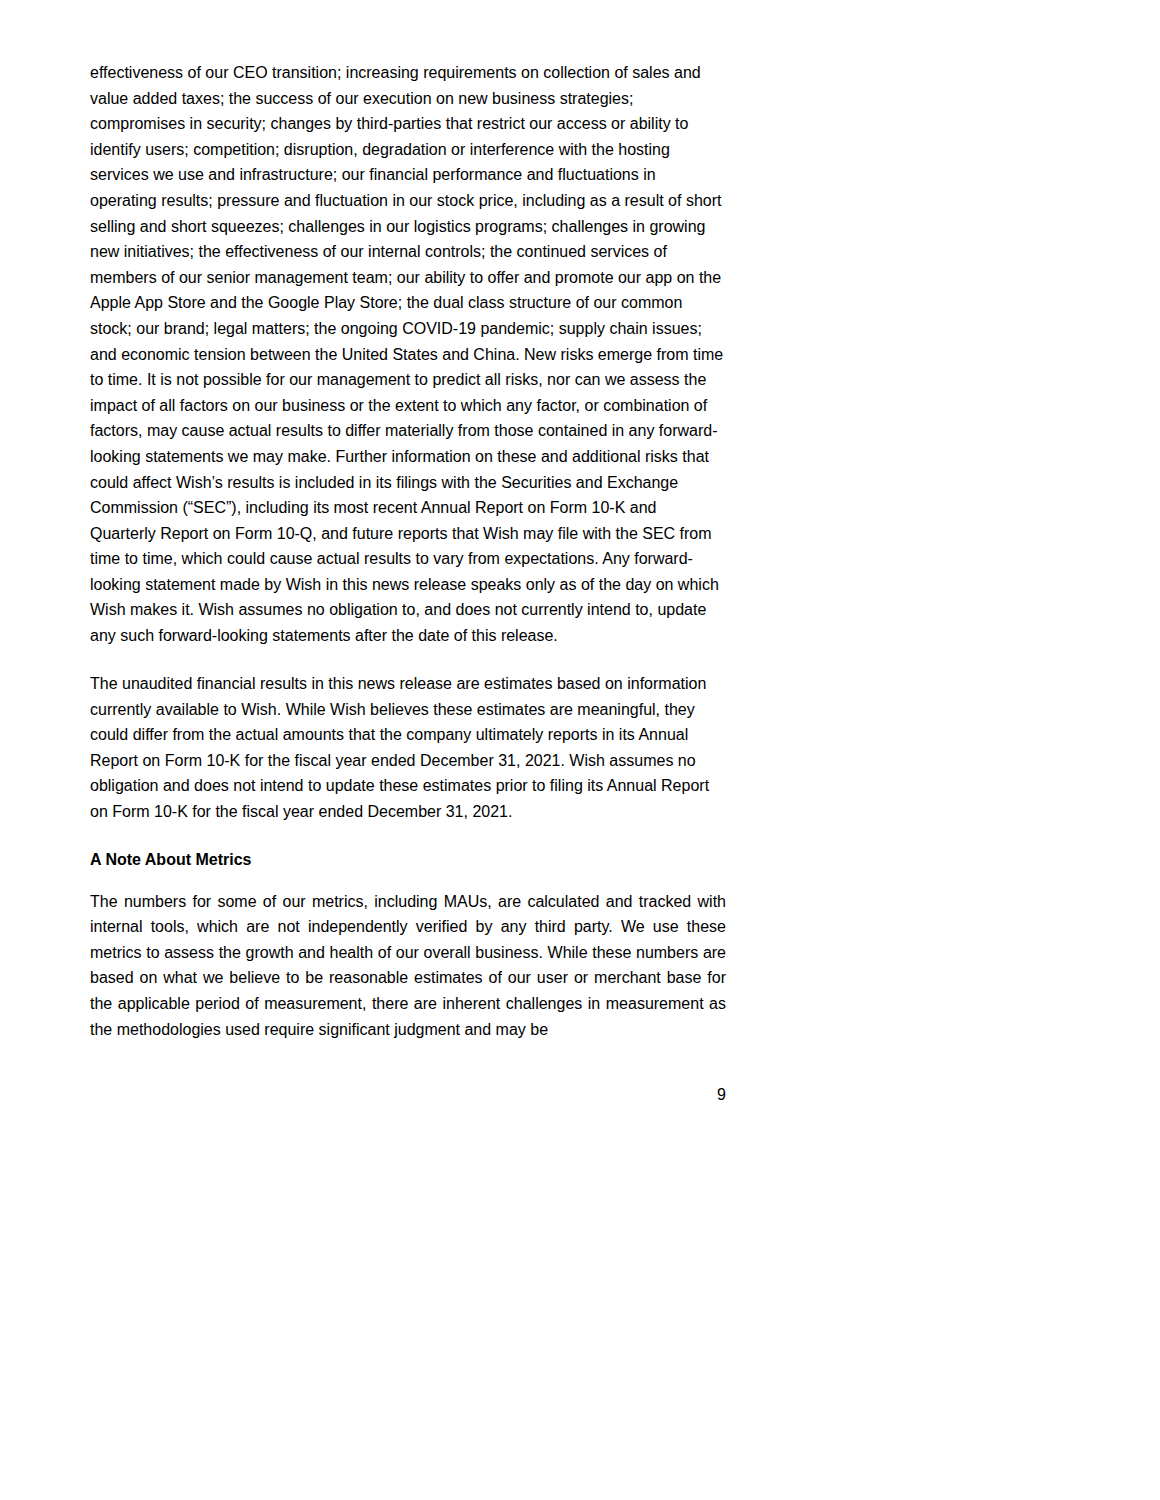effectiveness of our CEO transition; increasing requirements on collection of sales and value added taxes; the success of our execution on new business strategies; compromises in security; changes by third-parties that restrict our access or ability to identify users; competition; disruption, degradation or interference with the hosting services we use and infrastructure; our financial performance and fluctuations in operating results; pressure and fluctuation in our stock price, including as a result of short selling and short squeezes; challenges in our logistics programs; challenges in growing new initiatives; the effectiveness of our internal controls; the continued services of members of our senior management team; our ability to offer and promote our app on the Apple App Store and the Google Play Store; the dual class structure of our common stock; our brand; legal matters; the ongoing COVID-19 pandemic; supply chain issues; and economic tension between the United States and China. New risks emerge from time to time. It is not possible for our management to predict all risks, nor can we assess the impact of all factors on our business or the extent to which any factor, or combination of factors, may cause actual results to differ materially from those contained in any forward-looking statements we may make. Further information on these and additional risks that could affect Wish’s results is included in its filings with the Securities and Exchange Commission (“SEC”), including its most recent Annual Report on Form 10-K and Quarterly Report on Form 10-Q, and future reports that Wish may file with the SEC from time to time, which could cause actual results to vary from expectations. Any forward-looking statement made by Wish in this news release speaks only as of the day on which Wish makes it. Wish assumes no obligation to, and does not currently intend to, update any such forward-looking statements after the date of this release.
The unaudited financial results in this news release are estimates based on information currently available to Wish. While Wish believes these estimates are meaningful, they could differ from the actual amounts that the company ultimately reports in its Annual Report on Form 10-K for the fiscal year ended December 31, 2021. Wish assumes no obligation and does not intend to update these estimates prior to filing its Annual Report on Form 10-K for the fiscal year ended December 31, 2021.
A Note About Metrics
The numbers for some of our metrics, including MAUs, are calculated and tracked with internal tools, which are not independently verified by any third party. We use these metrics to assess the growth and health of our overall business. While these numbers are based on what we believe to be reasonable estimates of our user or merchant base for the applicable period of measurement, there are inherent challenges in measurement as the methodologies used require significant judgment and may be
9